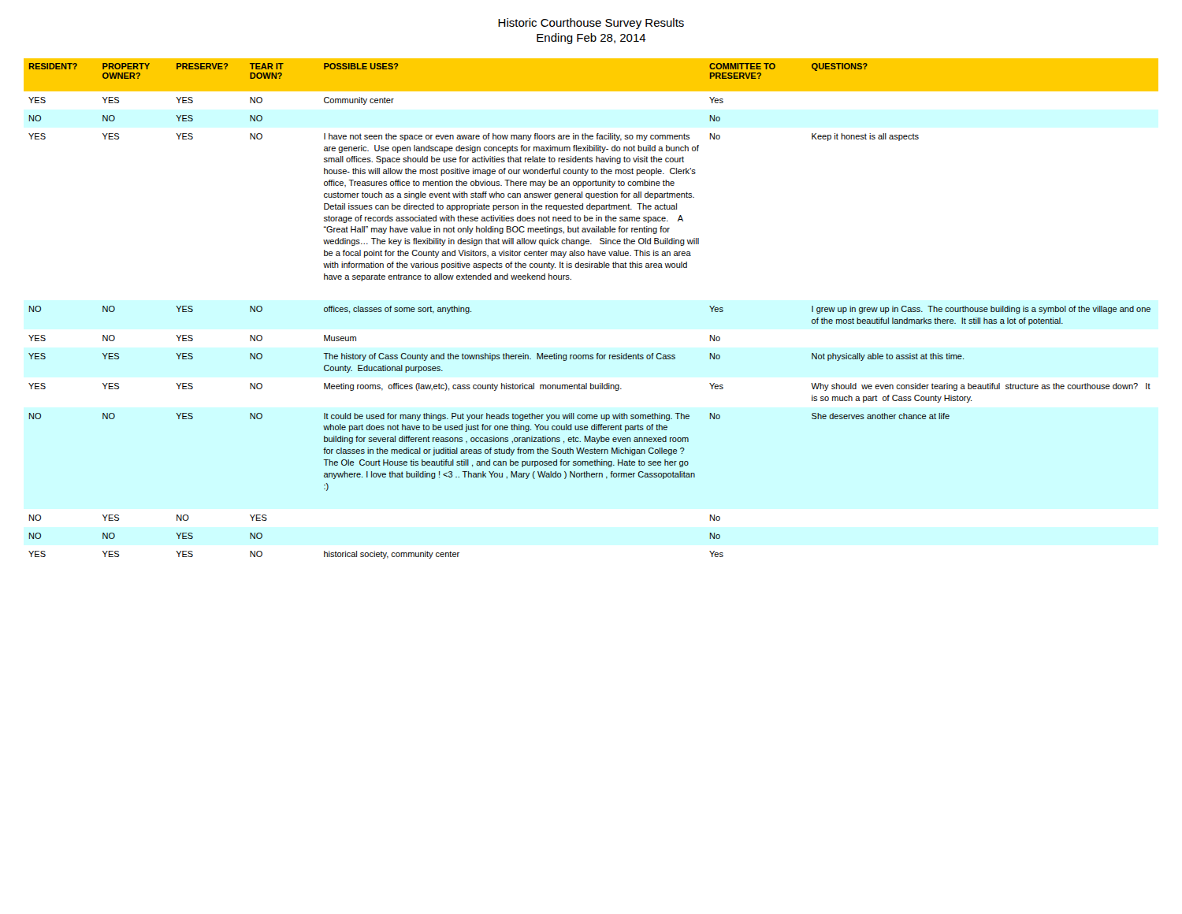Historic Courthouse Survey Results
Ending Feb 28, 2014
| RESIDENT? | PROPERTY OWNER? | PRESERVE? | TEAR IT DOWN? | POSSIBLE USES? | COMMITTEE TO PRESERVE? | QUESTIONS? |
| --- | --- | --- | --- | --- | --- | --- |
| YES | YES | YES | NO | Community center | Yes | |
| NO | NO | YES | NO | | No | |
| YES | YES | YES | NO | I have not seen the space or even aware of how many floors are in the facility, so my comments are generic. Use open landscape design concepts for maximum flexibility- do not build a bunch of small offices. Space should be use for activities that relate to residents having to visit the court house- this will allow the most positive image of our wonderful county to the most people. Clerk’s office, Treasures office to mention the obvious. There may be an opportunity to combine the customer touch as a single event with staff who can answer general question for all departments. Detail issues can be directed to appropriate person in the requested department. The actual storage of records associated with these activities does not need to be in the same space. A “Great Hall” may have value in not only holding BOC meetings, but available for renting for weddings… The key is flexibility in design that will allow quick change. Since the Old Building will be a focal point for the County and Visitors, a visitor center may also have value. This is an area with information of the various positive aspects of the county. It is desirable that this area would have a separate entrance to allow extended and weekend hours. | No | Keep it honest is all aspects |
| NO | NO | YES | NO | offices, classes of some sort, anything. | Yes | I grew up in grew up in Cass. The courthouse building is a symbol of the village and one of the most beautiful landmarks there. It still has a lot of potential. |
| YES | NO | YES | NO | Museum | No | |
| YES | YES | YES | NO | The history of Cass County and the townships therein. Meeting rooms for residents of Cass County. Educational purposes. | No | Not physically able to assist at this time. |
| YES | YES | YES | NO | Meeting rooms, offices (law,etc), cass county historical monumental building. | Yes | Why should we even consider tearing a beautiful structure as the courthouse down? It is so much a part of Cass County History. |
| NO | NO | YES | NO | It could be used for many things. Put your heads together you will come up with something. The whole part does not have to be used just for one thing. You could use different parts of the building for several different reasons , occasions ,oranizations , etc. Maybe even annexed room for classes in the medical or juditial areas of study from the South Western Michigan College ? The Ole Court House tis beautiful still , and can be purposed for something. Hate to see her go anywhere. I love that building ! <3 .. Thank You , Mary ( Waldo ) Northern , former Cassopotalitan :) | No | She deserves another chance at life |
| NO | YES | NO | YES | | No | |
| NO | NO | YES | NO | | No | |
| YES | YES | YES | NO | historical society, community center | Yes | |